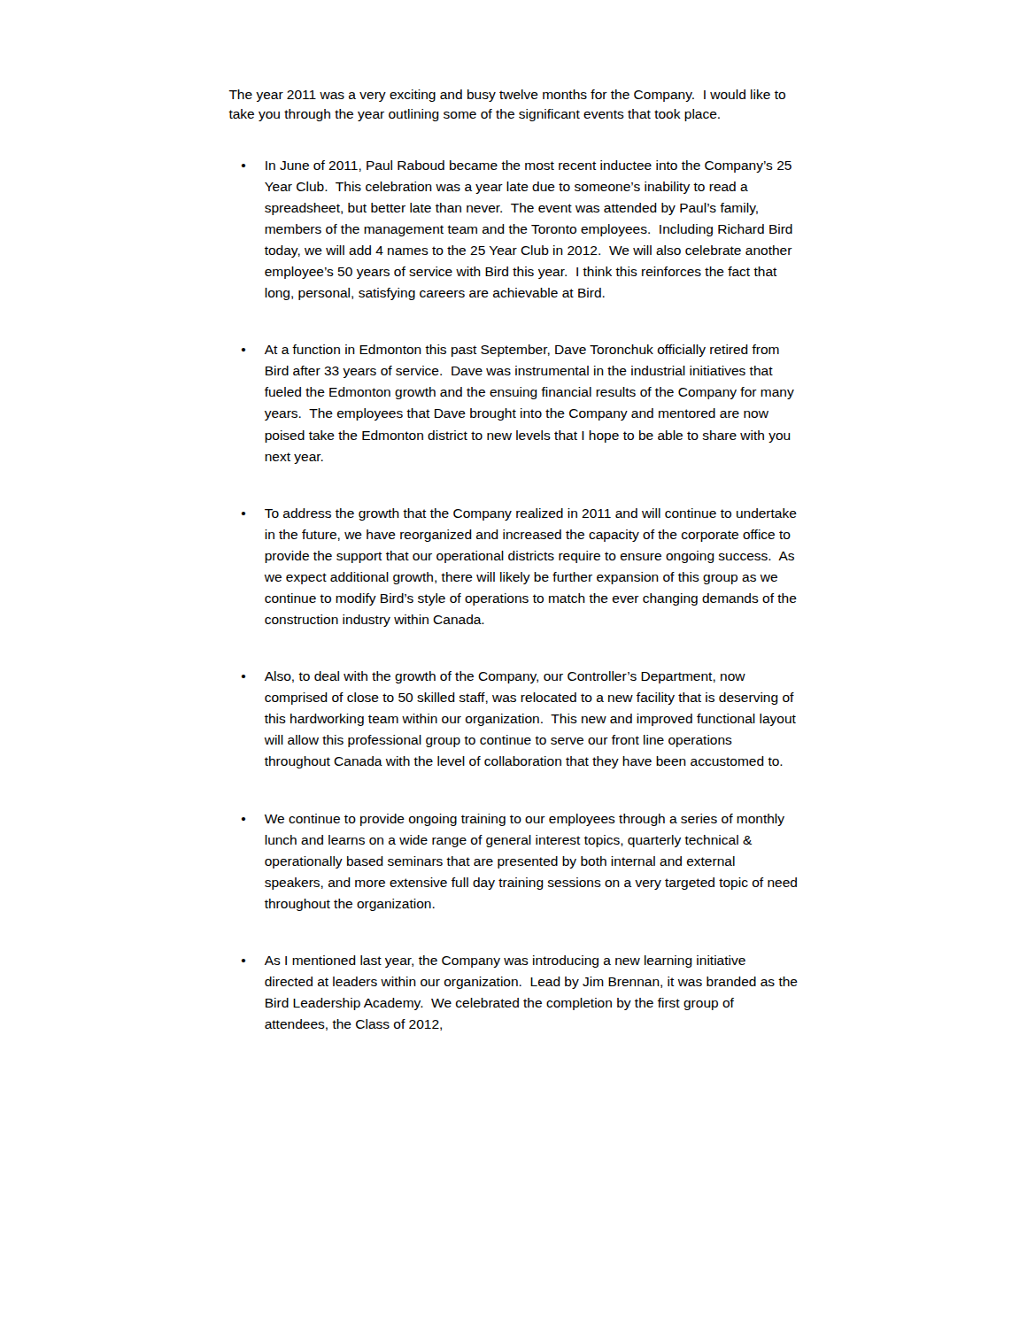The year 2011 was a very exciting and busy twelve months for the Company. I would like to take you through the year outlining some of the significant events that took place.
In June of 2011, Paul Raboud became the most recent inductee into the Company’s 25 Year Club. This celebration was a year late due to someone’s inability to read a spreadsheet, but better late than never. The event was attended by Paul’s family, members of the management team and the Toronto employees. Including Richard Bird today, we will add 4 names to the 25 Year Club in 2012. We will also celebrate another employee’s 50 years of service with Bird this year. I think this reinforces the fact that long, personal, satisfying careers are achievable at Bird.
At a function in Edmonton this past September, Dave Toronchuk officially retired from Bird after 33 years of service. Dave was instrumental in the industrial initiatives that fueled the Edmonton growth and the ensuing financial results of the Company for many years. The employees that Dave brought into the Company and mentored are now poised take the Edmonton district to new levels that I hope to be able to share with you next year.
To address the growth that the Company realized in 2011 and will continue to undertake in the future, we have reorganized and increased the capacity of the corporate office to provide the support that our operational districts require to ensure ongoing success. As we expect additional growth, there will likely be further expansion of this group as we continue to modify Bird’s style of operations to match the ever changing demands of the construction industry within Canada.
Also, to deal with the growth of the Company, our Controller’s Department, now comprised of close to 50 skilled staff, was relocated to a new facility that is deserving of this hardworking team within our organization. This new and improved functional layout will allow this professional group to continue to serve our front line operations throughout Canada with the level of collaboration that they have been accustomed to.
We continue to provide ongoing training to our employees through a series of monthly lunch and learns on a wide range of general interest topics, quarterly technical & operationally based seminars that are presented by both internal and external speakers, and more extensive full day training sessions on a very targeted topic of need throughout the organization.
As I mentioned last year, the Company was introducing a new learning initiative directed at leaders within our organization. Lead by Jim Brennan, it was branded as the Bird Leadership Academy. We celebrated the completion by the first group of attendees, the Class of 2012,